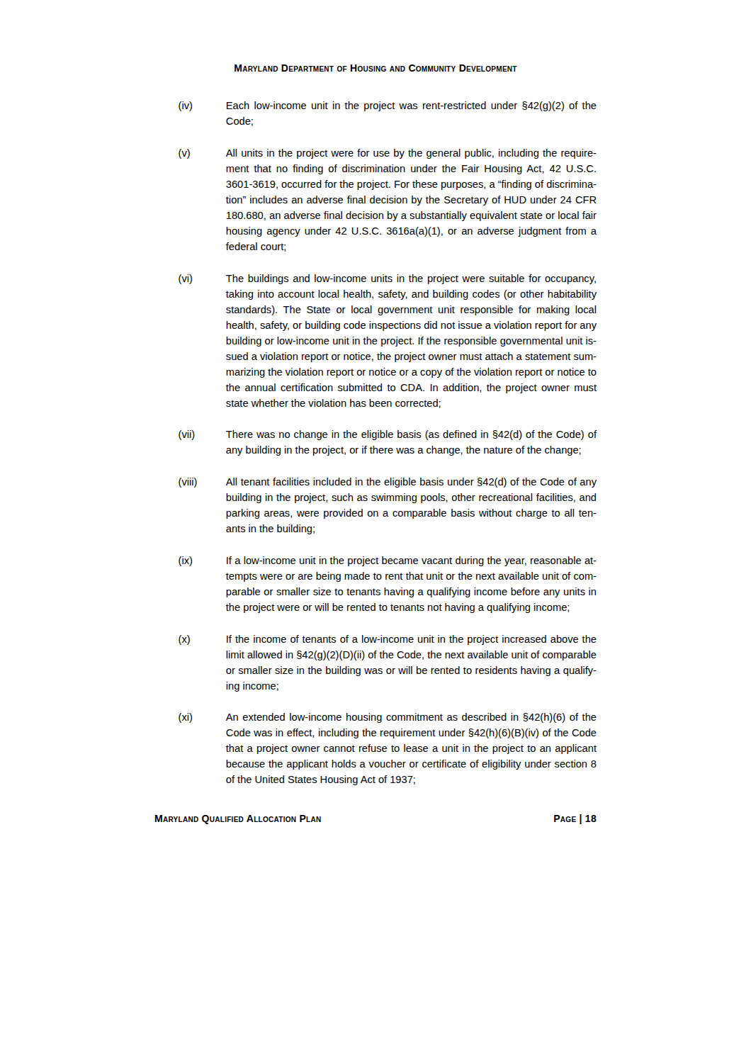Maryland Department of Housing and Community Development
(iv) Each low-income unit in the project was rent-restricted under §42(g)(2) of the Code;
(v) All units in the project were for use by the general public, including the requirement that no finding of discrimination under the Fair Housing Act, 42 U.S.C. 3601-3619, occurred for the project. For these purposes, a “finding of discrimination” includes an adverse final decision by the Secretary of HUD under 24 CFR 180.680, an adverse final decision by a substantially equivalent state or local fair housing agency under 42 U.S.C. 3616a(a)(1), or an adverse judgment from a federal court;
(vi) The buildings and low-income units in the project were suitable for occupancy, taking into account local health, safety, and building codes (or other habitability standards). The State or local government unit responsible for making local health, safety, or building code inspections did not issue a violation report for any building or low-income unit in the project. If the responsible governmental unit issued a violation report or notice, the project owner must attach a statement summarizing the violation report or notice or a copy of the violation report or notice to the annual certification submitted to CDA. In addition, the project owner must state whether the violation has been corrected;
(vii) There was no change in the eligible basis (as defined in §42(d) of the Code) of any building in the project, or if there was a change, the nature of the change;
(viii) All tenant facilities included in the eligible basis under §42(d) of the Code of any building in the project, such as swimming pools, other recreational facilities, and parking areas, were provided on a comparable basis without charge to all tenants in the building;
(ix) If a low-income unit in the project became vacant during the year, reasonable attempts were or are being made to rent that unit or the next available unit of comparable or smaller size to tenants having a qualifying income before any units in the project were or will be rented to tenants not having a qualifying income;
(x) If the income of tenants of a low-income unit in the project increased above the limit allowed in §42(g)(2)(D)(ii) of the Code, the next available unit of comparable or smaller size in the building was or will be rented to residents having a qualifying income;
(xi) An extended low-income housing commitment as described in §42(h)(6) of the Code was in effect, including the requirement under §42(h)(6)(B)(iv) of the Code that a project owner cannot refuse to lease a unit in the project to an applicant because the applicant holds a voucher or certificate of eligibility under section 8 of the United States Housing Act of 1937;
Maryland Qualified Allocation Plan Page | 18